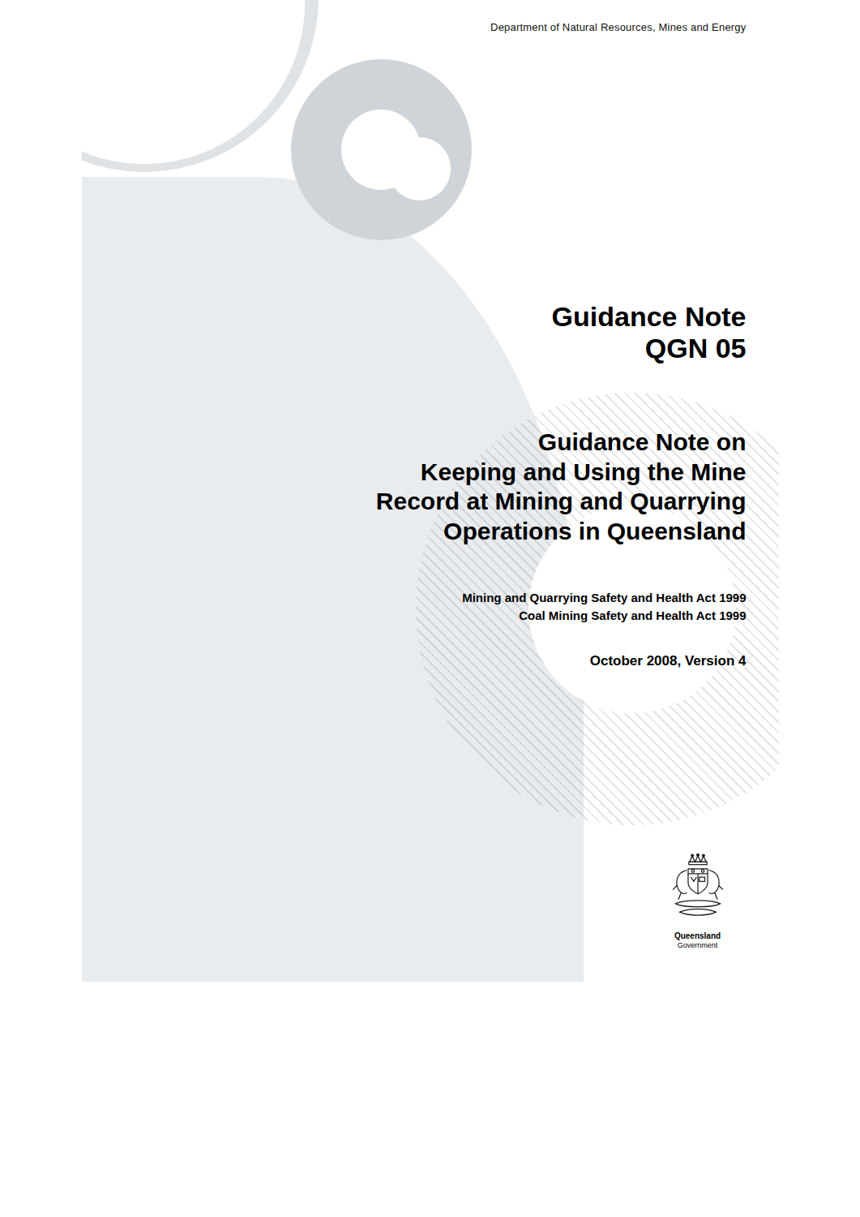Department of Natural Resources, Mines and Energy
Guidance Note
QGN 05
Guidance Note on
Keeping and Using the Mine
Record at Mining and Quarrying
Operations in Queensland
Mining and Quarrying Safety and Health Act 1999
Coal Mining Safety and Health Act 1999
October 2008, Version 4
Queensland Government